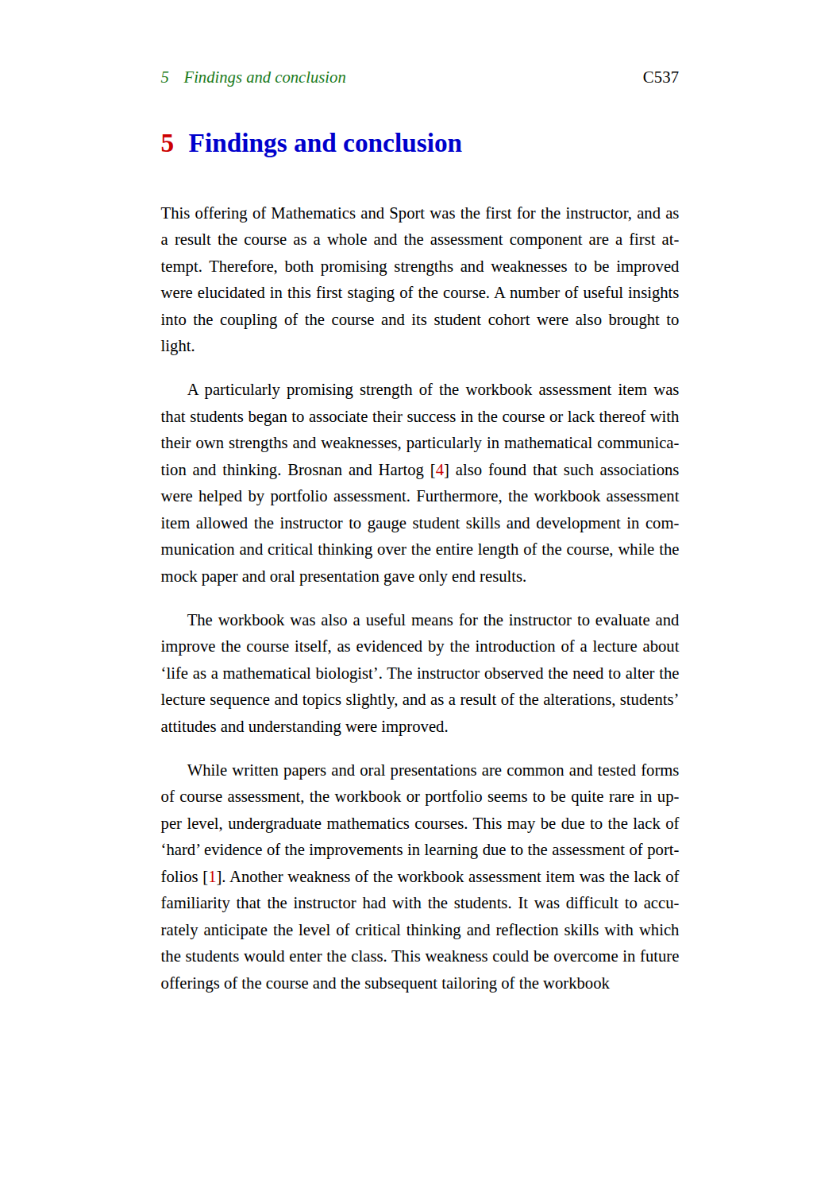5 Findings and conclusion
C537
5 Findings and conclusion
This offering of Mathematics and Sport was the first for the instructor, and as a result the course as a whole and the assessment component are a first attempt. Therefore, both promising strengths and weaknesses to be improved were elucidated in this first staging of the course. A number of useful insights into the coupling of the course and its student cohort were also brought to light.
A particularly promising strength of the workbook assessment item was that students began to associate their success in the course or lack thereof with their own strengths and weaknesses, particularly in mathematical communication and thinking. Brosnan and Hartog [4] also found that such associations were helped by portfolio assessment. Furthermore, the workbook assessment item allowed the instructor to gauge student skills and development in communication and critical thinking over the entire length of the course, while the mock paper and oral presentation gave only end results.
The workbook was also a useful means for the instructor to evaluate and improve the course itself, as evidenced by the introduction of a lecture about ‘life as a mathematical biologist’. The instructor observed the need to alter the lecture sequence and topics slightly, and as a result of the alterations, students’ attitudes and understanding were improved.
While written papers and oral presentations are common and tested forms of course assessment, the workbook or portfolio seems to be quite rare in upper level, undergraduate mathematics courses. This may be due to the lack of ‘hard’ evidence of the improvements in learning due to the assessment of portfolios [1]. Another weakness of the workbook assessment item was the lack of familiarity that the instructor had with the students. It was difficult to accurately anticipate the level of critical thinking and reflection skills with which the students would enter the class. This weakness could be overcome in future offerings of the course and the subsequent tailoring of the workbook